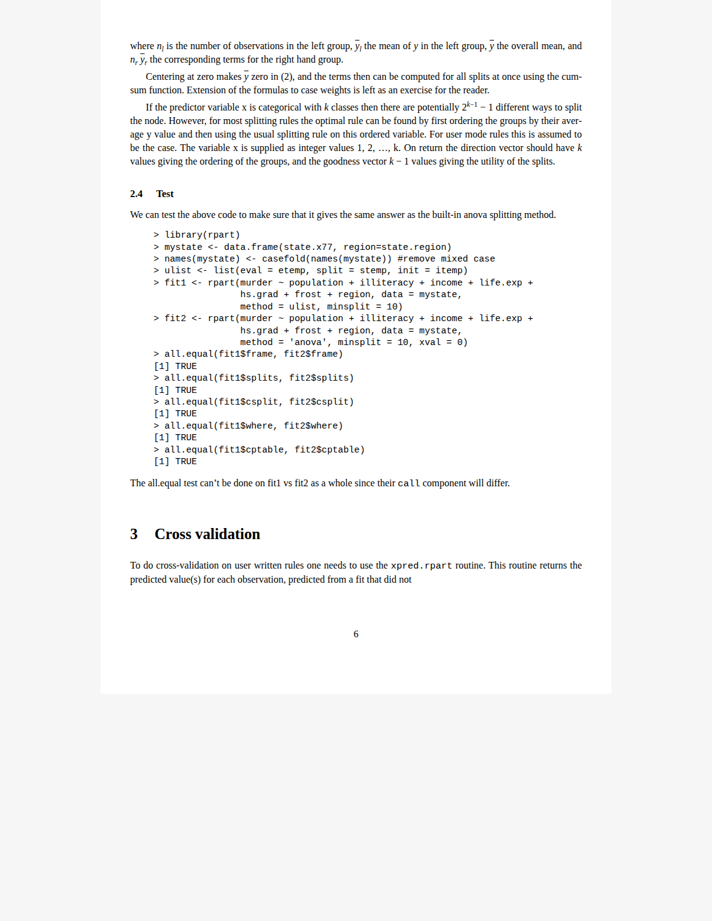where nl is the number of observations in the left group, yl the mean of y in the left group, y the overall mean, and nr yr the corresponding terms for the right hand group.
Centering at zero makes y zero in (2), and the terms then can be computed for all splits at once using the cumsum function. Extension of the formulas to case weights is left as an exercise for the reader.
If the predictor variable x is categorical with k classes then there are potentially 2k−1 − 1 different ways to split the node. However, for most splitting rules the optimal rule can be found by first ordering the groups by their average y value and then using the usual splitting rule on this ordered variable. For user mode rules this is assumed to be the case. The variable x is supplied as integer values 1, 2, …, k. On return the direction vector should have k values giving the ordering of the groups, and the goodness vector k − 1 values giving the utility of the splits.
2.4 Test
We can test the above code to make sure that it gives the same answer as the built-in anova splitting method.
> library(rpart)
> mystate <- data.frame(state.x77, region=state.region)
> names(mystate) <- casefold(names(mystate)) #remove mixed case
> ulist <- list(eval = etemp, split = stemp, init = itemp)
> fit1 <- rpart(murder ~ population + illiteracy + income + life.exp +
                hs.grad + frost + region, data = mystate,
                method = ulist, minsplit = 10)
> fit2 <- rpart(murder ~ population + illiteracy + income + life.exp +
                hs.grad + frost + region, data = mystate,
                method = 'anova', minsplit = 10, xval = 0)
> all.equal(fit1$frame, fit2$frame)
[1] TRUE
> all.equal(fit1$splits, fit2$splits)
[1] TRUE
> all.equal(fit1$csplit, fit2$csplit)
[1] TRUE
> all.equal(fit1$where, fit2$where)
[1] TRUE
> all.equal(fit1$cptable, fit2$cptable)
[1] TRUE
The all.equal test can’t be done on fit1 vs fit2 as a whole since their call component will differ.
3 Cross validation
To do cross-validation on user written rules one needs to use the xpred.rpart routine. This routine returns the predicted value(s) for each observation, predicted from a fit that did not
6